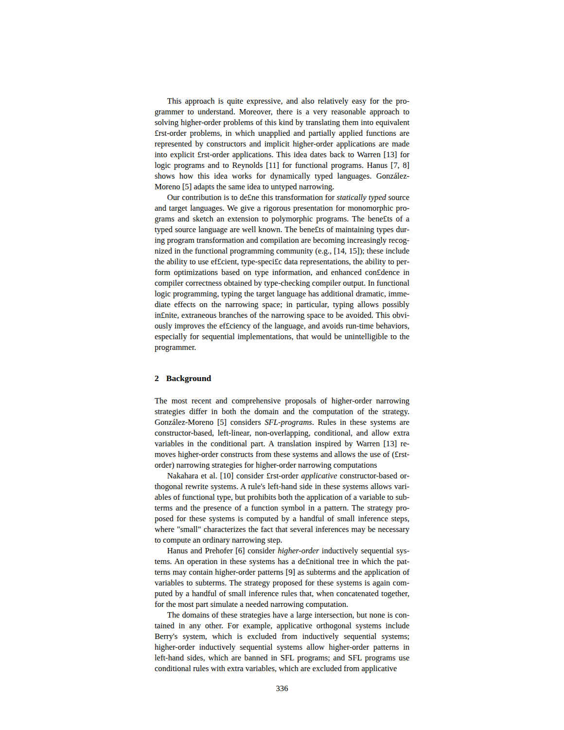This approach is quite expressive, and also relatively easy for the programmer to understand. Moreover, there is a very reasonable approach to solving higher-order problems of this kind by translating them into equivalent £rst-order problems, in which unapplied and partially applied functions are represented by constructors and implicit higher-order applications are made into explicit £rst-order applications. This idea dates back to Warren [13] for logic programs and to Reynolds [11] for functional programs. Hanus [7, 8] shows how this idea works for dynamically typed languages. González-Moreno [5] adapts the same idea to untyped narrowing.
Our contribution is to de£ne this transformation for statically typed source and target languages. We give a rigorous presentation for monomorphic programs and sketch an extension to polymorphic programs. The bene£ts of a typed source language are well known. The bene£ts of maintaining types during program transformation and compilation are becoming increasingly recognized in the functional programming community (e.g., [14, 15]); these include the ability to use ef£cient, type-speci£c data representations, the ability to perform optimizations based on type information, and enhanced con£dence in compiler correctness obtained by type-checking compiler output. In functional logic programming, typing the target language has additional dramatic, immediate effects on the narrowing space; in particular, typing allows possibly in£nite, extraneous branches of the narrowing space to be avoided. This obviously improves the ef£ciency of the language, and avoids run-time behaviors, especially for sequential implementations, that would be unintelligible to the programmer.
2 Background
The most recent and comprehensive proposals of higher-order narrowing strategies differ in both the domain and the computation of the strategy. González-Moreno [5] considers SFL-programs. Rules in these systems are constructor-based, left-linear, non-overlapping, conditional, and allow extra variables in the conditional part. A translation inspired by Warren [13] removes higher-order constructs from these systems and allows the use of (£rst-order) narrowing strategies for higher-order narrowing computations
Nakahara et al. [10] consider £rst-order applicative constructor-based orthogonal rewrite systems. A rule's left-hand side in these systems allows variables of functional type, but prohibits both the application of a variable to subterms and the presence of a function symbol in a pattern. The strategy proposed for these systems is computed by a handful of small inference steps, where "small" characterizes the fact that several inferences may be necessary to compute an ordinary narrowing step.
Hanus and Prehofer [6] consider higher-order inductively sequential systems. An operation in these systems has a de£nitional tree in which the patterns may contain higher-order patterns [9] as subterms and the application of variables to subterms. The strategy proposed for these systems is again computed by a handful of small inference rules that, when concatenated together, for the most part simulate a needed narrowing computation.
The domains of these strategies have a large intersection, but none is contained in any other. For example, applicative orthogonal systems include Berry's system, which is excluded from inductively sequential systems; higher-order inductively sequential systems allow higher-order patterns in left-hand sides, which are banned in SFL programs; and SFL programs use conditional rules with extra variables, which are excluded from applicative
336